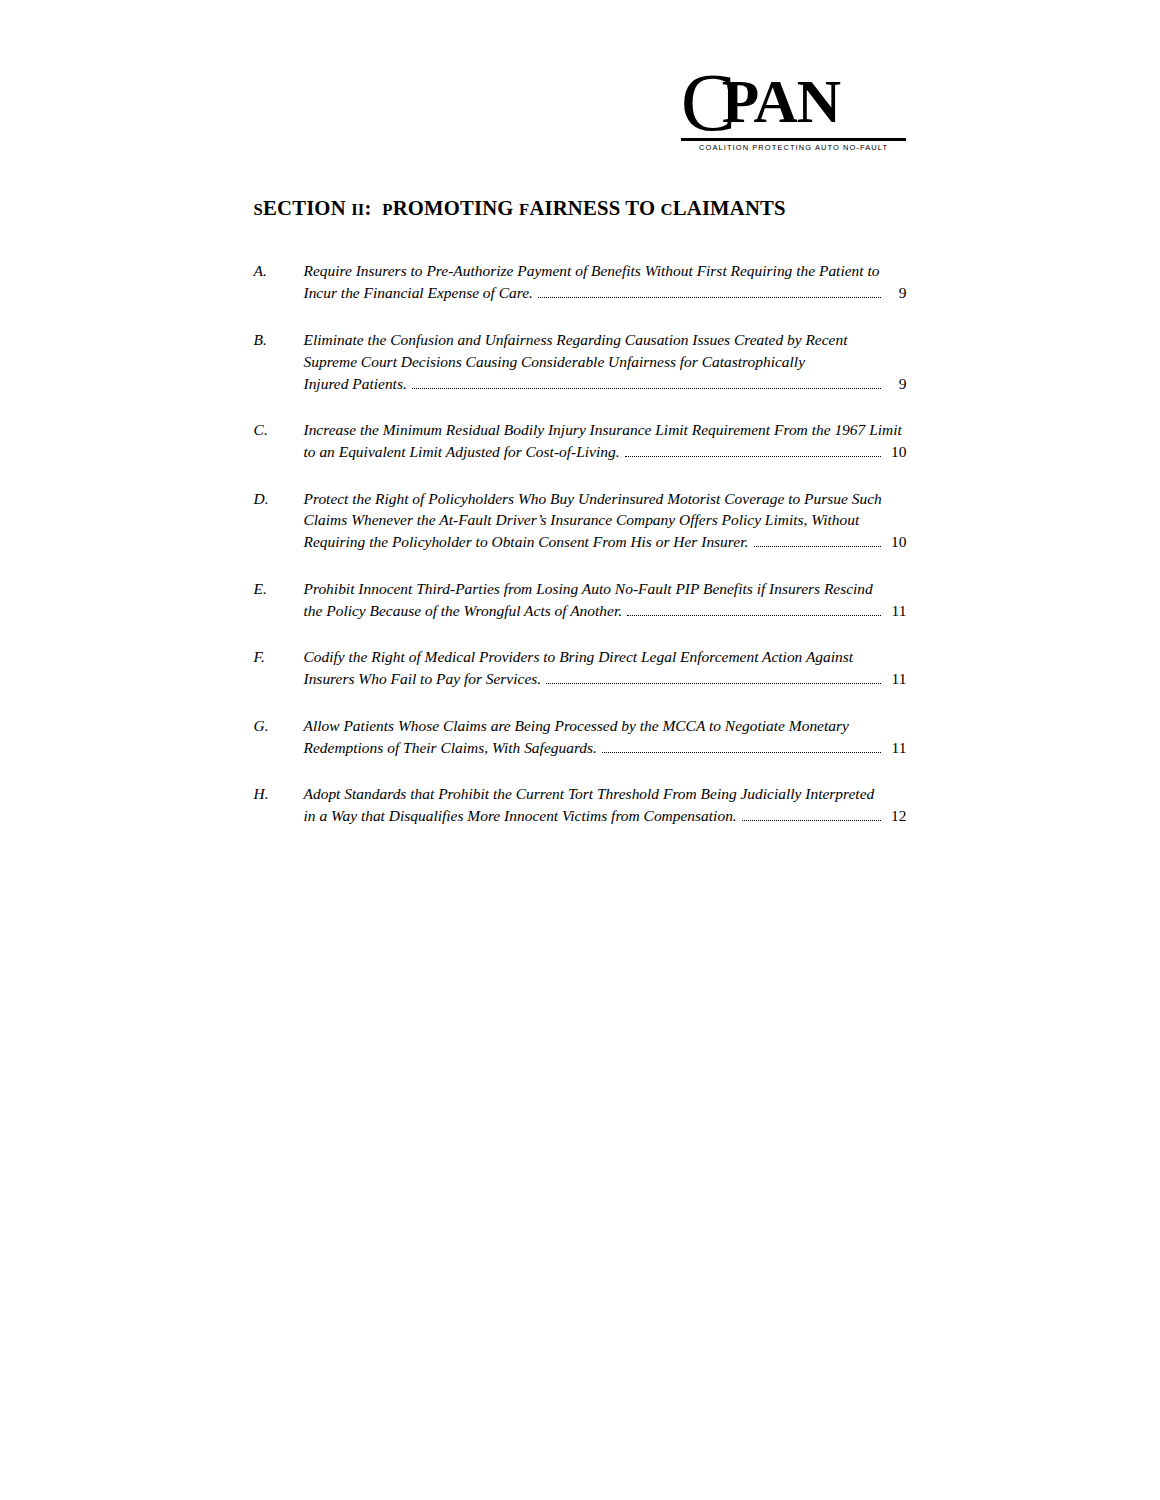CPAN
COALITION PROTECTING AUTO NO-FAULT
SECTION II: PROMOTING FAIRNESS TO CLAIMANTS
A.
Require Insurers to Pre-Authorize Payment of Benefits Without First Requiring the Patient to
Incur the Financial Expense of Care. 9
B.
Eliminate the Confusion and Unfairness Regarding Causation Issues Created by Recent
Supreme Court Decisions Causing Considerable Unfairness for Catastrophically
Injured Patients. 9
C.
Increase the Minimum Residual Bodily Injury Insurance Limit Requirement From the 1967 Limit
to an Equivalent Limit Adjusted for Cost-of-Living. 10
D.
Protect the Right of Policyholders Who Buy Underinsured Motorist Coverage to Pursue Such
Claims Whenever the At-Fault Driver’s Insurance Company Offers Policy Limits, Without
Requiring the Policyholder to Obtain Consent From His or Her Insurer. 10
E.
Prohibit Innocent Third-Parties from Losing Auto No-Fault PIP Benefits if Insurers Rescind
the Policy Because of the Wrongful Acts of Another. 11
F.
Codify the Right of Medical Providers to Bring Direct Legal Enforcement Action Against
Insurers Who Fail to Pay for Services. 11
G.
Allow Patients Whose Claims are Being Processed by the MCCA to Negotiate Monetary
Redemptions of Their Claims, With Safeguards. 11
H.
Adopt Standards that Prohibit the Current Tort Threshold From Being Judicially Interpreted
in a Way that Disqualifies More Innocent Victims from Compensation. 12